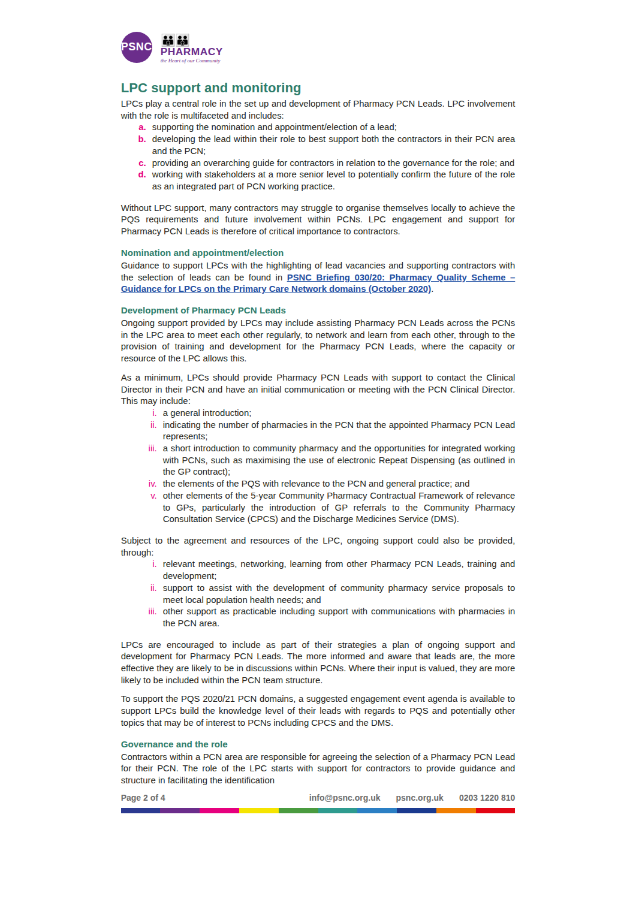PSNC
👪👪
PHARMACY
the Heart of our Community
LPC support and monitoring
LPCs play a central role in the set up and development of Pharmacy PCN Leads. LPC involvement with the role is multifaceted and includes:
a. supporting the nomination and appointment/election of a lead;
b. developing the lead within their role to best support both the contractors in their PCN area and the PCN;
c. providing an overarching guide for contractors in relation to the governance for the role; and
d. working with stakeholders at a more senior level to potentially confirm the future of the role as an integrated part of PCN working practice.
Without LPC support, many contractors may struggle to organise themselves locally to achieve the PQS requirements and future involvement within PCNs. LPC engagement and support for Pharmacy PCN Leads is therefore of critical importance to contractors.
Nomination and appointment/election
Guidance to support LPCs with the highlighting of lead vacancies and supporting contractors with the selection of leads can be found in PSNC Briefing 030/20: Pharmacy Quality Scheme – Guidance for LPCs on the Primary Care Network domains (October 2020).
Development of Pharmacy PCN Leads
Ongoing support provided by LPCs may include assisting Pharmacy PCN Leads across the PCNs in the LPC area to meet each other regularly, to network and learn from each other, through to the provision of training and development for the Pharmacy PCN Leads, where the capacity or resource of the LPC allows this.
As a minimum, LPCs should provide Pharmacy PCN Leads with support to contact the Clinical Director in their PCN and have an initial communication or meeting with the PCN Clinical Director. This may include:
i. a general introduction;
ii. indicating the number of pharmacies in the PCN that the appointed Pharmacy PCN Lead represents;
iii. a short introduction to community pharmacy and the opportunities for integrated working with PCNs, such as maximising the use of electronic Repeat Dispensing (as outlined in the GP contract);
iv. the elements of the PQS with relevance to the PCN and general practice; and
v. other elements of the 5-year Community Pharmacy Contractual Framework of relevance to GPs, particularly the introduction of GP referrals to the Community Pharmacy Consultation Service (CPCS) and the Discharge Medicines Service (DMS).
Subject to the agreement and resources of the LPC, ongoing support could also be provided, through:
i. relevant meetings, networking, learning from other Pharmacy PCN Leads, training and development;
ii. support to assist with the development of community pharmacy service proposals to meet local population health needs; and
iii. other support as practicable including support with communications with pharmacies in the PCN area.
LPCs are encouraged to include as part of their strategies a plan of ongoing support and development for Pharmacy PCN Leads. The more informed and aware that leads are, the more effective they are likely to be in discussions within PCNs. Where their input is valued, they are more likely to be included within the PCN team structure.
To support the PQS 2020/21 PCN domains, a suggested engagement event agenda is available to support LPCs build the knowledge level of their leads with regards to PQS and potentially other topics that may be of interest to PCNs including CPCS and the DMS.
Governance and the role
Contractors within a PCN area are responsible for agreeing the selection of a Pharmacy PCN Lead for their PCN. The role of the LPC starts with support for contractors to provide guidance and structure in facilitating the identification
Page 2 of 4
info@psnc.org.uk psnc.org.uk 0203 1220 810